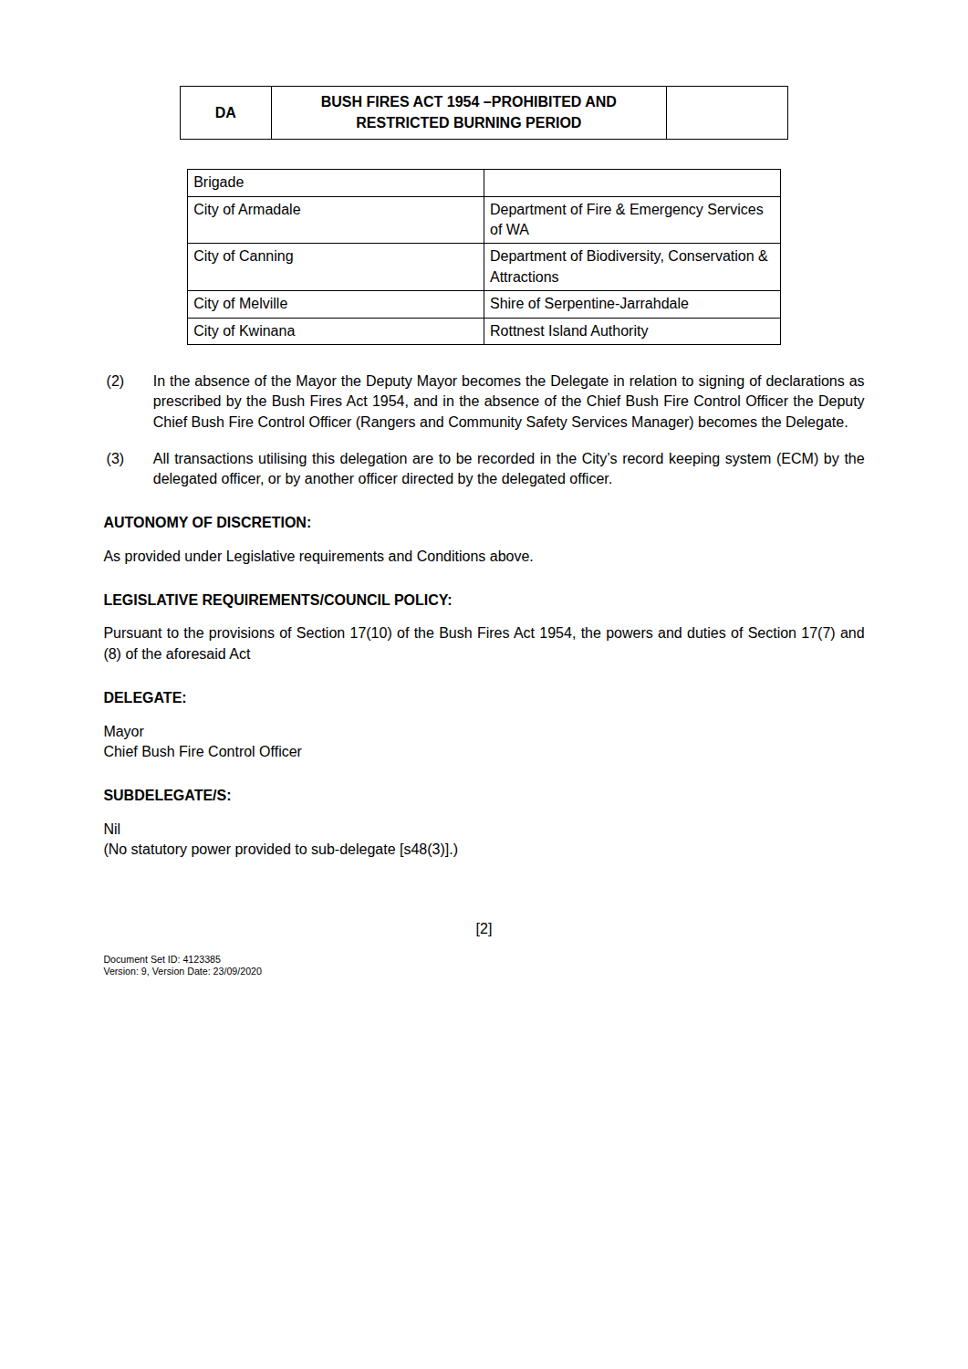| DA | Bush Fires Act 1954 –Prohibited and Restricted Burning Period | |
| Brigade | |
| City of Armadale | Department of Fire & Emergency Services of WA |
| City of Canning | Department of Biodiversity, Conservation & Attractions |
| City of Melville | Shire of Serpentine-Jarrahdale |
| City of Kwinana | Rottnest Island Authority |
(2) In the absence of the Mayor the Deputy Mayor becomes the Delegate in relation to signing of declarations as prescribed by the Bush Fires Act 1954, and in the absence of the Chief Bush Fire Control Officer the Deputy Chief Bush Fire Control Officer (Rangers and Community Safety Services Manager) becomes the Delegate.
(3) All transactions utilising this delegation are to be recorded in the City’s record keeping system (ECM) by the delegated officer, or by another officer directed by the delegated officer.
Autonomy of Discretion:
As provided under Legislative requirements and Conditions above.
Legislative Requirements/Council Policy:
Pursuant to the provisions of Section 17(10) of the Bush Fires Act 1954, the powers and duties of Section 17(7) and (8) of the aforesaid Act
Delegate:
Mayor
Chief Bush Fire Control Officer
Subdelegate/s:
Nil
(No statutory power provided to sub-delegate [s48(3)].)
[2]
Document Set ID: 4123385
Version: 9, Version Date: 23/09/2020